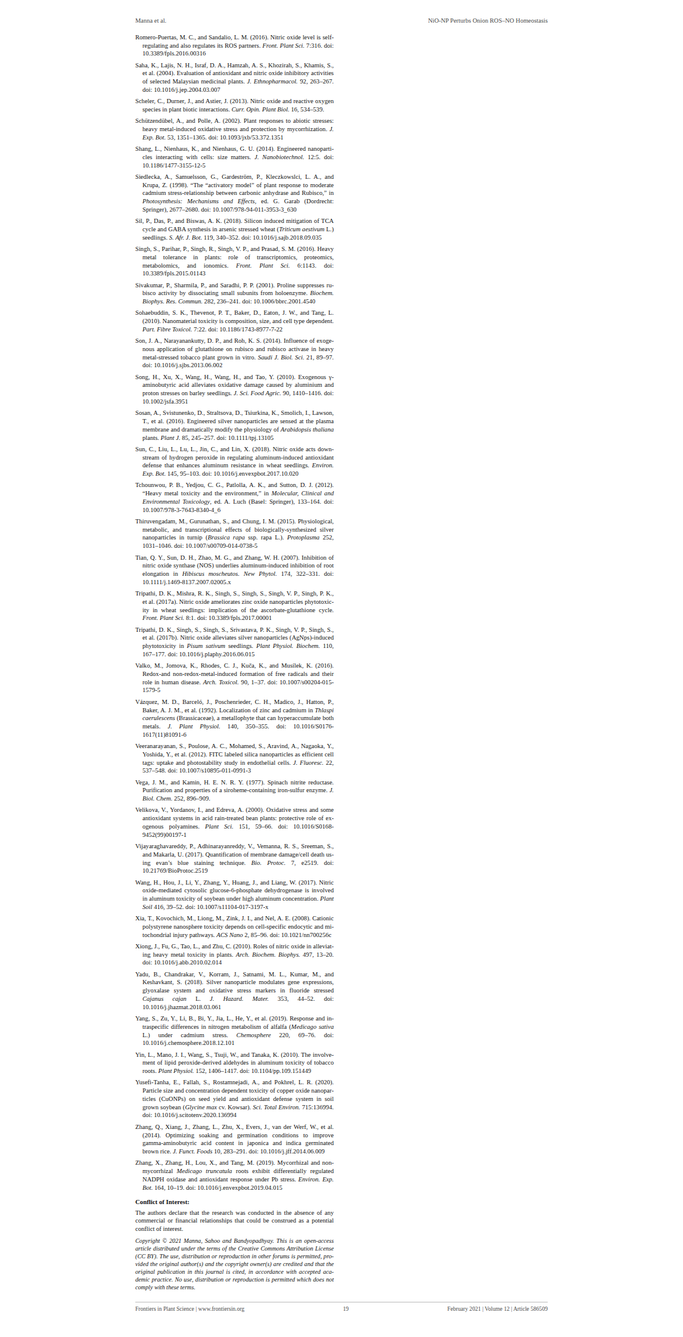Manna et al.
NiO-NP Perturbs Onion ROS–NO Homeostasis
Romero-Puertas, M. C., and Sandalio, L. M. (2016). Nitric oxide level is self-regulating and also regulates its ROS partners. Front. Plant Sci. 7:316. doi: 10.3389/fpls.2016.00316
Saha, K., Lajis, N. H., Israf, D. A., Hamzah, A. S., Khozirah, S., Khamis, S., et al. (2004). Evaluation of antioxidant and nitric oxide inhibitory activities of selected Malaysian medicinal plants. J. Ethnopharmacol. 92, 263–267. doi: 10.1016/j.jep.2004.03.007
Scheler, C., Durner, J., and Astier, J. (2013). Nitric oxide and reactive oxygen species in plant biotic interactions. Curr. Opin. Plant Biol. 16, 534–539.
Schützendübel, A., and Polle, A. (2002). Plant responses to abiotic stresses: heavy metal-induced oxidative stress and protection by mycorrhization. J. Exp. Bot. 53, 1351–1365. doi: 10.1093/jxb/53.372.1351
Shang, L., Nienhaus, K., and Nienhaus, G. U. (2014). Engineered nanoparticles interacting with cells: size matters. J. Nanobiotechnol. 12:5. doi: 10.1186/1477-3155-12-5
Siedlecka, A., Samuelsson, G., Gardeström, P., Kleczkowslci, L. A., and Krupa, Z. (1998). “The “activatory model” of plant response to moderate cadmium stress-relationship between carbonic anhydrase and Rubisco,” in Photosynthesis: Mechanisms and Effects, ed. G. Garab (Dordrecht: Springer), 2677–2680. doi: 10.1007/978-94-011-3953-3_630
Sil, P., Das, P., and Biswas, A. K. (2018). Silicon induced mitigation of TCA cycle and GABA synthesis in arsenic stressed wheat (Triticum aestivum L.) seedlings. S. Afr. J. Bot. 119, 340–352. doi: 10.1016/j.sajb.2018.09.035
Singh, S., Parihar, P., Singh, R., Singh, V. P., and Prasad, S. M. (2016). Heavy metal tolerance in plants: role of transcriptomics, proteomics, metabolomics, and ionomics. Front. Plant Sci. 6:1143. doi: 10.3389/fpls.2015.01143
Sivakumar, P., Sharmila, P., and Saradhi, P. P. (2001). Proline suppresses rubisco activity by dissociating small subunits from holoenzyme. Biochem. Biophys. Res. Commun. 282, 236–241. doi: 10.1006/bbrc.2001.4540
Sohaebuddin, S. K., Thevenot, P. T., Baker, D., Eaton, J. W., and Tang, L. (2010). Nanomaterial toxicity is composition, size, and cell type dependent. Part. Fibre Toxicol. 7:22. doi: 10.1186/1743-8977-7-22
Son, J. A., Narayanankutty, D. P., and Roh, K. S. (2014). Influence of exogenous application of glutathione on rubisco and rubisco activase in heavy metal-stressed tobacco plant grown in vitro. Saudi J. Biol. Sci. 21, 89–97. doi: 10.1016/j.sjbs.2013.06.002
Song, H., Xu, X., Wang, H., Wang, H., and Tao, Y. (2010). Exogenous γ-aminobutyric acid alleviates oxidative damage caused by aluminium and proton stresses on barley seedlings. J. Sci. Food Agric. 90, 1410–1416. doi: 10.1002/jsfa.3951
Sosan, A., Svistunenko, D., Straltsova, D., Tsiurkina, K., Smolich, I., Lawson, T., et al. (2016). Engineered silver nanoparticles are sensed at the plasma membrane and dramatically modify the physiology of Arabidopsis thaliana plants. Plant J. 85, 245–257. doi: 10.1111/tpj.13105
Sun, C., Liu, L., Lu, L., Jin, C., and Lin, X. (2018). Nitric oxide acts downstream of hydrogen peroxide in regulating aluminum-induced antioxidant defense that enhances aluminum resistance in wheat seedlings. Environ. Exp. Bot. 145, 95–103. doi: 10.1016/j.envexpbot.2017.10.020
Tchounwou, P. B., Yedjou, C. G., Patlolla, A. K., and Sutton, D. J. (2012). “Heavy metal toxicity and the environment,” in Molecular, Clinical and Environmental Toxicology, ed. A. Luch (Basel: Springer), 133–164. doi: 10.1007/978-3-7643-8340-4_6
Thiruvengadam, M., Gurunathan, S., and Chung, I. M. (2015). Physiological, metabolic, and transcriptional effects of biologically-synthesized silver nanoparticles in turnip (Brassica rapa ssp. rapa L.). Protoplasma 252, 1031–1046. doi: 10.1007/s00709-014-0738-5
Tian, Q. Y., Sun, D. H., Zhao, M. G., and Zhang, W. H. (2007). Inhibition of nitric oxide synthase (NOS) underlies aluminum-induced inhibition of root elongation in Hibiscus moscheutos. New Phytol. 174, 322–331. doi: 10.1111/j.1469-8137.2007.02005.x
Tripathi, D. K., Mishra, R. K., Singh, S., Singh, S., Singh, V. P., Singh, P. K., et al. (2017a). Nitric oxide ameliorates zinc oxide nanoparticles phytotoxicity in wheat seedlings: implication of the ascorbate-glutathione cycle. Front. Plant Sci. 8:1. doi: 10.3389/fpls.2017.00001
Tripathi, D. K., Singh, S., Singh, S., Srivastava, P. K., Singh, V. P., Singh, S., et al. (2017b). Nitric oxide alleviates silver nanoparticles (AgNps)-induced phytotoxicity in Pisum sativum seedlings. Plant Physiol. Biochem. 110, 167–177. doi: 10.1016/j.plaphy.2016.06.015
Valko, M., Jomova, K., Rhodes, C. J., Kuča, K., and Musílek, K. (2016). Redox-and non-redox-metal-induced formation of free radicals and their role in human disease. Arch. Toxicol. 90, 1–37. doi: 10.1007/s00204-015-1579-5
Vázquez, M. D., Barceló, J., Poschenrieder, C. H., Madico, J., Hatton, P., Baker, A. J. M., et al. (1992). Localization of zinc and cadmium in Thlaspi caerulescens (Brassicaceae), a metallophyte that can hyperaccumulate both metals. J. Plant Physiol. 140, 350–355. doi: 10.1016/S0176-1617(11)81091-6
Veeranarayanan, S., Poulose, A. C., Mohamed, S., Aravind, A., Nagaoka, Y., Yoshida, Y., et al. (2012). FITC labeled silica nanoparticles as efficient cell tags: uptake and photostability study in endothelial cells. J. Fluoresc. 22, 537–548. doi: 10.1007/s10895-011-0991-3
Vega, J. M., and Kamin, H. E. N. R. Y. (1977). Spinach nitrite reductase. Purification and properties of a siroheme-containing iron-sulfur enzyme. J. Biol. Chem. 252, 896–909.
Velikova, V., Yordanov, I., and Edreva, A. (2000). Oxidative stress and some antioxidant systems in acid rain-treated bean plants: protective role of exogenous polyamines. Plant Sci. 151, 59–66. doi: 10.1016/S0168-9452(99)00197-1
Vijayaraghavareddy, P., Adhinarayanreddy, V., Vemanna, R. S., Sreeman, S., and Makarla, U. (2017). Quantification of membrane damage/cell death using evan’s blue staining technique. Bio. Protoc. 7, e2519. doi: 10.21769/BioProtoc.2519
Wang, H., Hou, J., Li, Y., Zhang, Y., Huang, J., and Liang, W. (2017). Nitric oxide-mediated cytosolic glucose-6-phosphate dehydrogenase is involved in aluminum toxicity of soybean under high aluminum concentration. Plant Soil 416, 39–52. doi: 10.1007/s11104-017-3197-x
Xia, T., Kovochich, M., Liong, M., Zink, J. I., and Nel, A. E. (2008). Cationic polystyrene nanosphere toxicity depends on cell-specific endocytic and mitochondrial injury pathways. ACS Nano 2, 85–96. doi: 10.1021/nn700256c
Xiong, J., Fu, G., Tao, L., and Zhu, C. (2010). Roles of nitric oxide in alleviating heavy metal toxicity in plants. Arch. Biochem. Biophys. 497, 13–20. doi: 10.1016/j.abb.2010.02.014
Yadu, B., Chandrakar, V., Korram, J., Satnami, M. L., Kumar, M., and Keshavkant, S. (2018). Silver nanoparticle modulates gene expressions, glyoxalase system and oxidative stress markers in fluoride stressed Cajanus cajan L. J. Hazard. Mater. 353, 44–52. doi: 10.1016/j.jhazmat.2018.03.061
Yang, S., Zu, Y., Li, B., Bi, Y., Jia, L., He, Y., et al. (2019). Response and intraspecific differences in nitrogen metabolism of alfalfa (Medicago sativa L.) under cadmium stress. Chemosphere 220, 69–76. doi: 10.1016/j.chemosphere.2018.12.101
Yin, L., Mano, J. I., Wang, S., Tsuji, W., and Tanaka, K. (2010). The involvement of lipid peroxide-derived aldehydes in aluminum toxicity of tobacco roots. Plant Physiol. 152, 1406–1417. doi: 10.1104/pp.109.151449
Yusefi-Tanha, E., Fallah, S., Rostamnejadi, A., and Pokhrel, L. R. (2020). Particle size and concentration dependent toxicity of copper oxide nanoparticles (CuONPs) on seed yield and antioxidant defense system in soil grown soybean (Glycine max cv. Kowsar). Sci. Total Environ. 715:136994. doi: 10.1016/j.scitotenv.2020.136994
Zhang, Q., Xiang, J., Zhang, L., Zhu, X., Evers, J., van der Werf, W., et al. (2014). Optimizing soaking and germination conditions to improve gamma-aminobutyric acid content in japonica and indica germinated brown rice. J. Funct. Foods 10, 283–291. doi: 10.1016/j.jff.2014.06.009
Zhang, X., Zhang, H., Lou, X., and Tang, M. (2019). Mycorrhizal and non-mycorrhizal Medicago truncatula roots exhibit differentially regulated NADPH oxidase and antioxidant response under Pb stress. Environ. Exp. Bot. 164, 10–19. doi: 10.1016/j.envexpbot.2019.04.015
Conflict of Interest:
The authors declare that the research was conducted in the absence of any commercial or financial relationships that could be construed as a potential conflict of interest.
Copyright © 2021 Manna, Sahoo and Bandyopadhyay. This is an open-access article distributed under the terms of the Creative Commons Attribution License (CC BY). The use, distribution or reproduction in other forums is permitted, provided the original author(s) and the copyright owner(s) are credited and that the original publication in this journal is cited, in accordance with accepted academic practice. No use, distribution or reproduction is permitted which does not comply with these terms.
Frontiers in Plant Science | www.frontiersin.org
19
February 2021 | Volume 12 | Article 586509